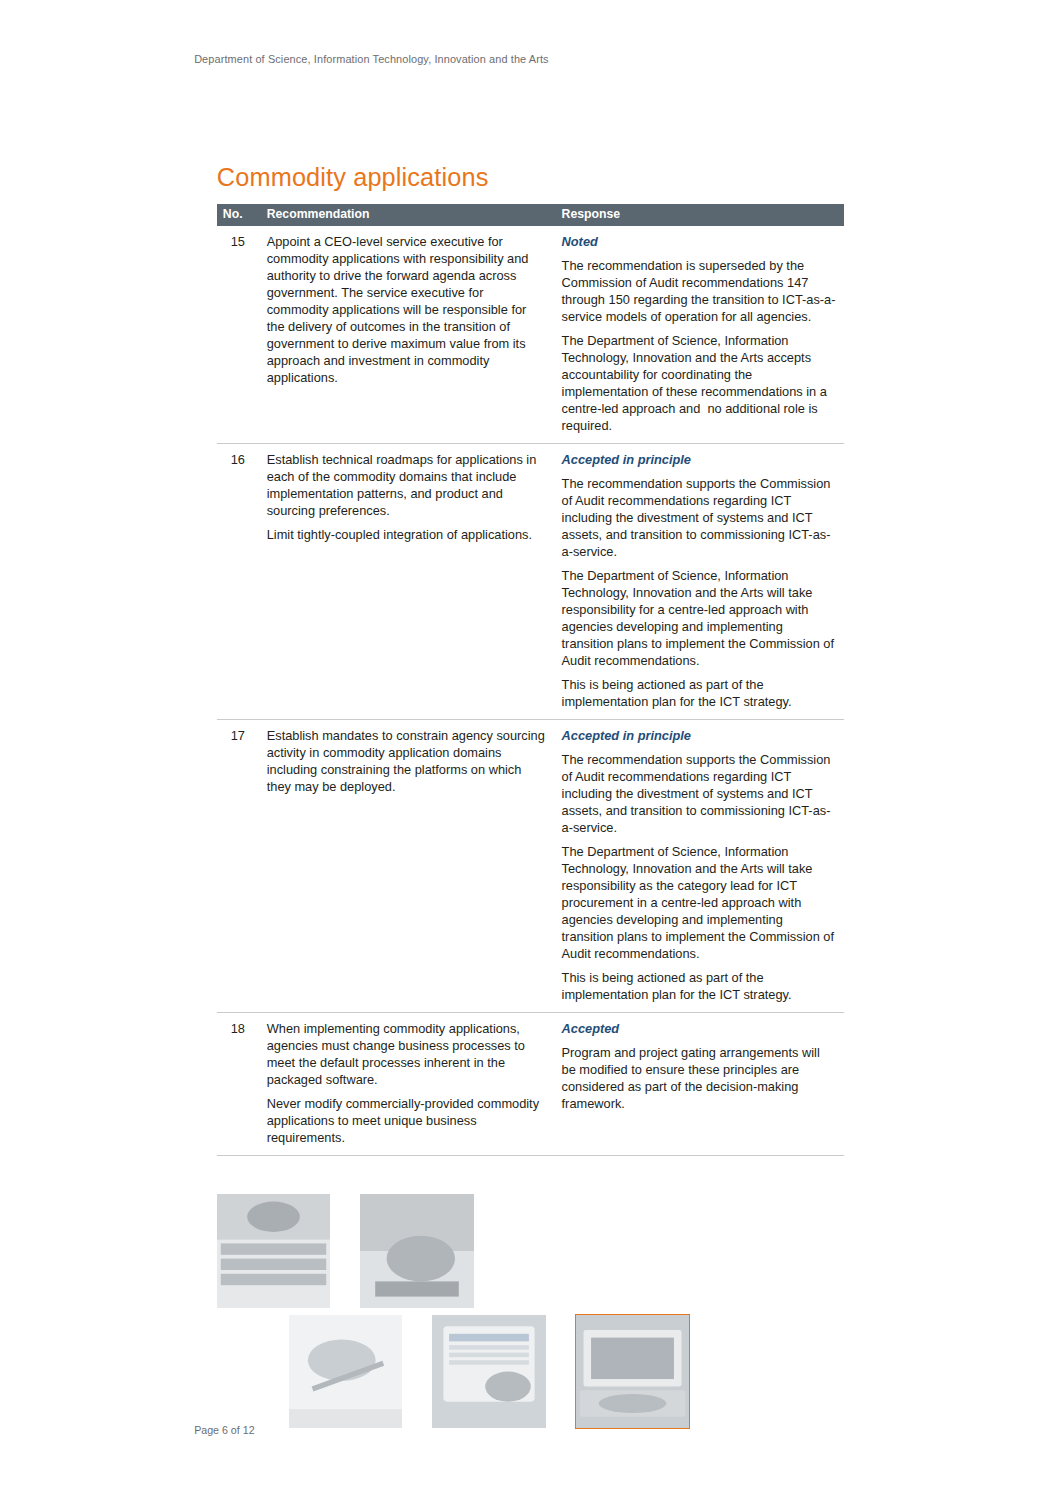Department of Science, Information Technology, Innovation and the Arts
Commodity applications
| No. | Recommendation | Response |
| --- | --- | --- |
| 15 | Appoint a CEO-level service executive for commodity applications with responsibility and authority to drive the forward agenda across government. The service executive for commodity applications will be responsible for the delivery of outcomes in the transition of government to derive maximum value from its approach and investment in commodity applications. | Noted The recommendation is superseded by the Commission of Audit recommendations 147 through 150 regarding the transition to ICT-as-a-service models of operation for all agencies. The Department of Science, Information Technology, Innovation and the Arts accepts accountability for coordinating the implementation of these recommendations in a centre-led approach and no additional role is required. |
| 16 | Establish technical roadmaps for applications in each of the commodity domains that include implementation patterns, and product and sourcing preferences. Limit tightly-coupled integration of applications. | Accepted in principle The recommendation supports the Commission of Audit recommendations regarding ICT including the divestment of systems and ICT assets, and transition to commissioning ICT-as-a-service. The Department of Science, Information Technology, Innovation and the Arts will take responsibility for a centre-led approach with agencies developing and implementing transition plans to implement the Commission of Audit recommendations. This is being actioned as part of the implementation plan for the ICT strategy. |
| 17 | Establish mandates to constrain agency sourcing activity in commodity application domains including constraining the platforms on which they may be deployed. | Accepted in principle The recommendation supports the Commission of Audit recommendations regarding ICT including the divestment of systems and ICT assets, and transition to commissioning ICT-as-a-service. The Department of Science, Information Technology, Innovation and the Arts will take responsibility as the category lead for ICT procurement in a centre-led approach with agencies developing and implementing transition plans to implement the Commission of Audit recommendations. This is being actioned as part of the implementation plan for the ICT strategy. |
| 18 | When implementing commodity applications, agencies must change business processes to meet the default processes inherent in the packaged software. Never modify commercially-provided commodity applications to meet unique business requirements. | Accepted Program and project gating arrangements will be modified to ensure these principles are considered as part of the decision-making framework. |
Page 6 of 12